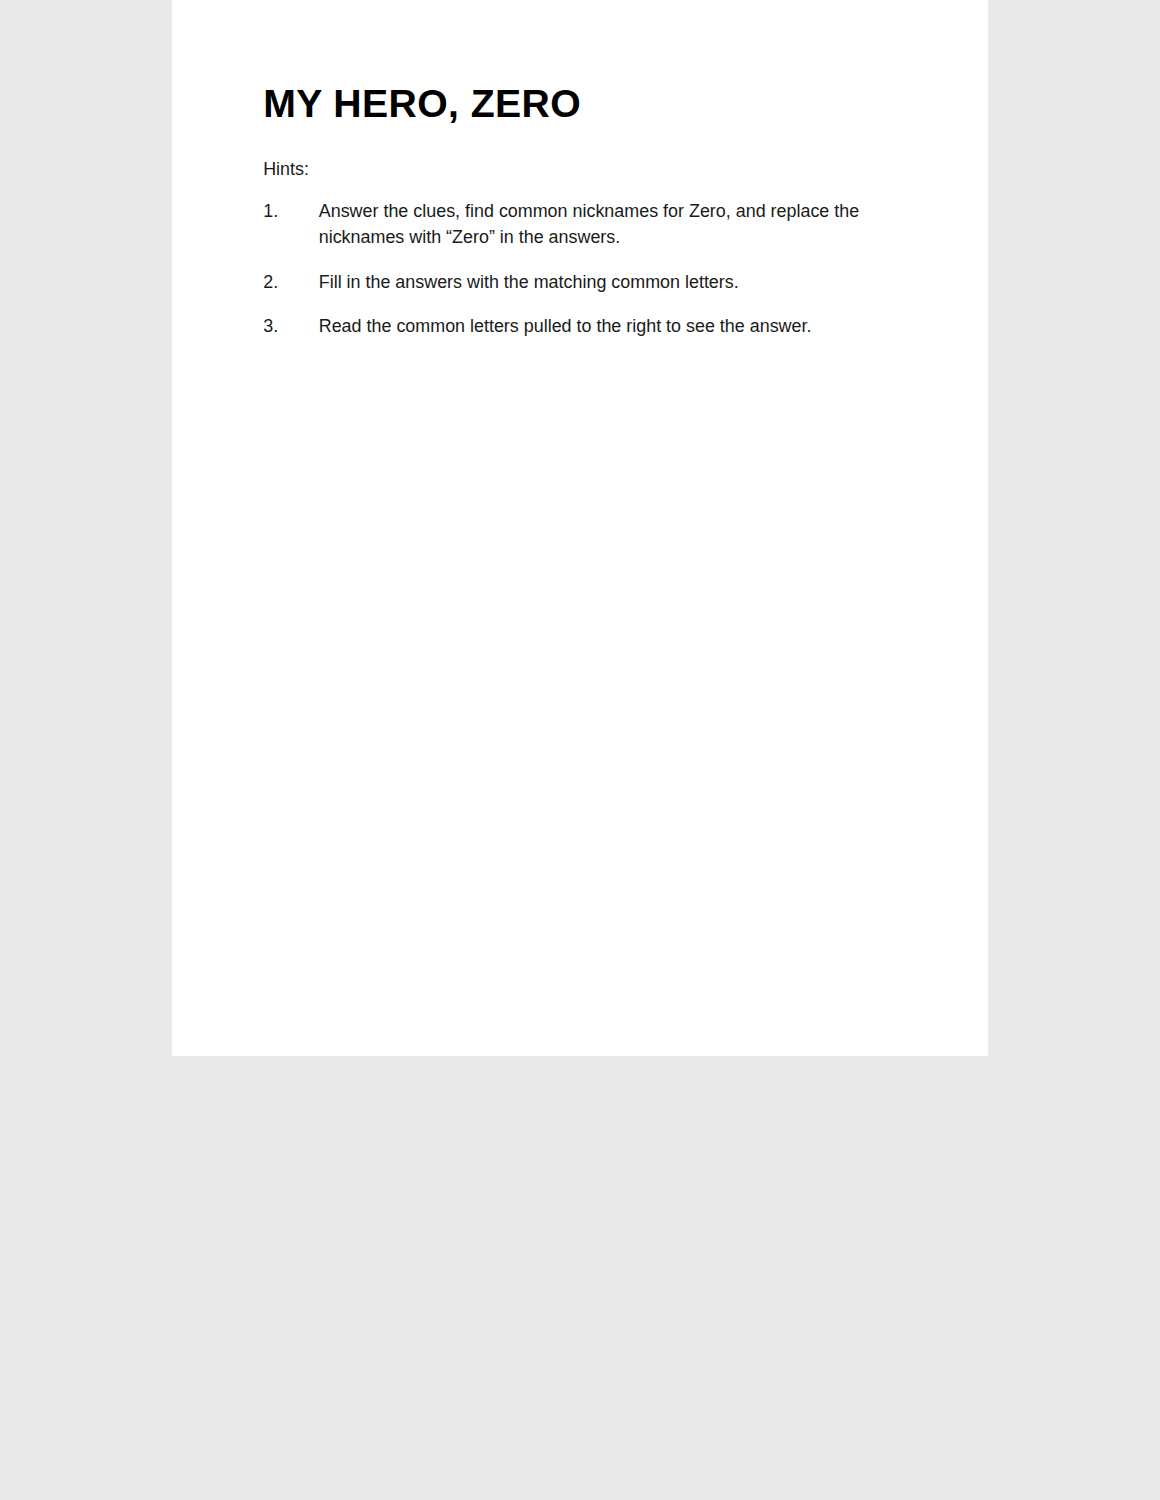My Hero, Zero
Hints:
Answer the clues, find common nicknames for Zero, and replace the nicknames with “Zero” in the answers.
Fill in the answers with the matching common letters.
Read the common letters pulled to the right to see the answer.